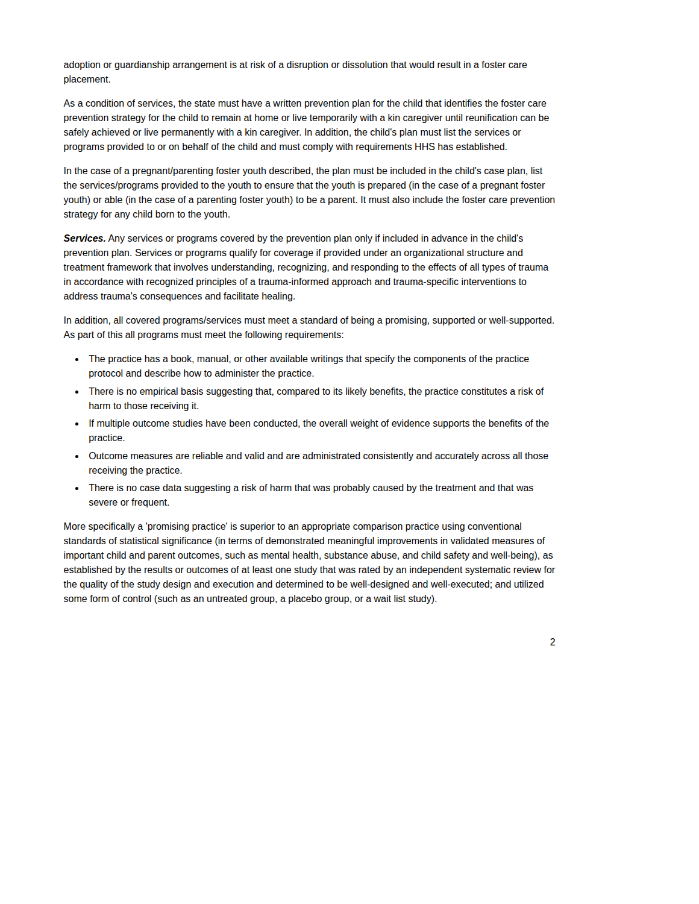adoption or guardianship arrangement is at risk of a disruption or dissolution that would result in a foster care placement.
As a condition of services, the state must have a written prevention plan for the child that identifies the foster care prevention strategy for the child to remain at home or live temporarily with a kin caregiver until reunification can be safely achieved or live permanently with a kin caregiver. In addition, the child's plan must list the services or programs provided to or on behalf of the child and must comply with requirements HHS has established.
In the case of a pregnant/parenting foster youth described, the plan must be included in the child's case plan, list the services/programs provided to the youth to ensure that the youth is prepared (in the case of a pregnant foster youth) or able (in the case of a parenting foster youth) to be a parent. It must also include the foster care prevention strategy for any child born to the youth.
Services. Any services or programs covered by the prevention plan only if included in advance in the child's prevention plan. Services or programs qualify for coverage if provided under an organizational structure and treatment framework that involves understanding, recognizing, and responding to the effects of all types of trauma in accordance with recognized principles of a trauma-informed approach and trauma-specific interventions to address trauma's consequences and facilitate healing.
In addition, all covered programs/services must meet a standard of being a promising, supported or well-supported. As part of this all programs must meet the following requirements:
The practice has a book, manual, or other available writings that specify the components of the practice protocol and describe how to administer the practice.
There is no empirical basis suggesting that, compared to its likely benefits, the practice constitutes a risk of harm to those receiving it.
If multiple outcome studies have been conducted, the overall weight of evidence supports the benefits of the practice.
Outcome measures are reliable and valid and are administrated consistently and accurately across all those receiving the practice.
There is no case data suggesting a risk of harm that was probably caused by the treatment and that was severe or frequent.
More specifically a 'promising practice' is superior to an appropriate comparison practice using conventional standards of statistical significance (in terms of demonstrated meaningful improvements in validated measures of important child and parent outcomes, such as mental health, substance abuse, and child safety and well-being), as established by the results or outcomes of at least one study that was rated by an independent systematic review for the quality of the study design and execution and determined to be well-designed and well-executed; and utilized some form of control (such as an untreated group, a placebo group, or a wait list study).
2